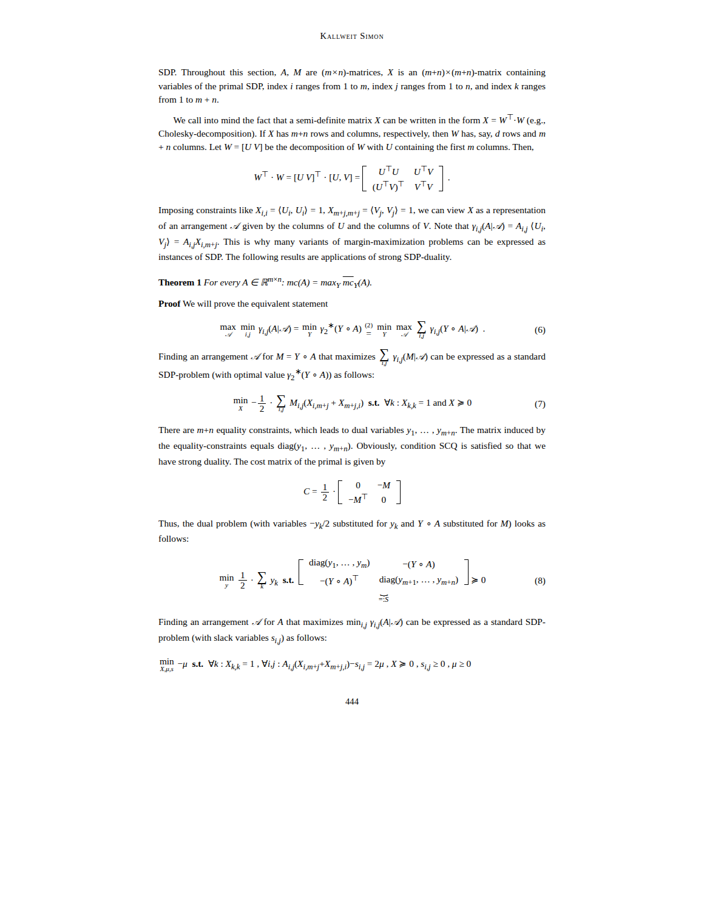Kallweit Simon
SDP. Throughout this section, A, M are (m × n)-matrices, X is an (m+n) × (m+n)-matrix containing variables of the primal SDP, index i ranges from 1 to m, index j ranges from 1 to n, and index k ranges from 1 to m + n.
We call into mind the fact that a semi-definite matrix X can be written in the form X = W⊤·W (e.g., Cholesky-decomposition). If X has m+n rows and columns, respectively, then W has, say, d rows and m + n columns. Let W = [U V] be the decomposition of W with U containing the first m columns. Then,
W⊤ · W = [U V]⊤ · [U, V] =
| U ⊤ U | U ⊤ V |
| ( U ⊤ V ) ⊤ | V ⊤ V |
.
Imposing constraints like Xi,i = ⟨Ui, Ui⟩ = 1, Xm+j,m+j = ⟨Vj, Vj⟩ = 1, we can view X as a representation of an arrangement 𝒜 given by the columns of U and the columns of V. Note that γi,j(A|𝒜) = Ai,j ⟨Ui, Vj⟩ = Ai,jXi,m+j. This is why many variants of margin-maximization problems can be expressed as instances of SDP. The following results are applications of strong SDP-duality.
Theorem 1 For every A ∈ ℝm×n: mc(A) = maxY mcY(A).
Proof We will prove the equivalent statement
max 𝒜 min i,j γi,j(A|𝒜) = min Y γ2∗(Y ∘ A) (2)= min Y max 𝒜 ∑i,j γi,j(Y ∘ A|𝒜) . (6)
Finding an arrangement 𝒜 for M = Y ∘ A that maximizes ∑i,j γi,j(M|𝒜) can be expressed as a standard SDP-problem (with optimal value γ2∗(Y ∘ A)) as follows:
min X −12 · ∑i,j Mi,j(Xi,m+j + Xm+j,i) s.t. ∀k : Xk,k = 1 and X ≽ 0 (7)
There are m+n equality constraints, which leads to dual variables y1, … , ym+n. The matrix induced by the equality-constraints equals diag(y1, … , ym+n). Obviously, condition SCQ is satisfied so that we have strong duality. The cost matrix of the primal is given by
C = 12 ·
| 0 | − M |
| − M ⊤ | 0 |
Thus, the dual problem (with variables −yk/2 substituted for yk and Y ∘ A substituted for M) looks as follows:
min y 12 · ∑k yk s.t.
| diag( y 1 , … , y m ) | −( Y ∘ A ) |
| −( Y ∘ A ) ⊤ | diag( y m +1 , … , y m + n ) |
⏟ =:S ≽ 0 (8)
Finding an arrangement 𝒜 for A that maximizes mini,j γi,j(A|𝒜) can be expressed as a standard SDP-problem (with slack variables si,j) as follows:
min X,μ,s −μ s.t. ∀k : Xk,k = 1 , ∀i,j : Ai,j(Xi,m+j+Xm+j,i)−si,j = 2μ , X ≽ 0 , si,j ≥ 0 , μ ≥ 0
444